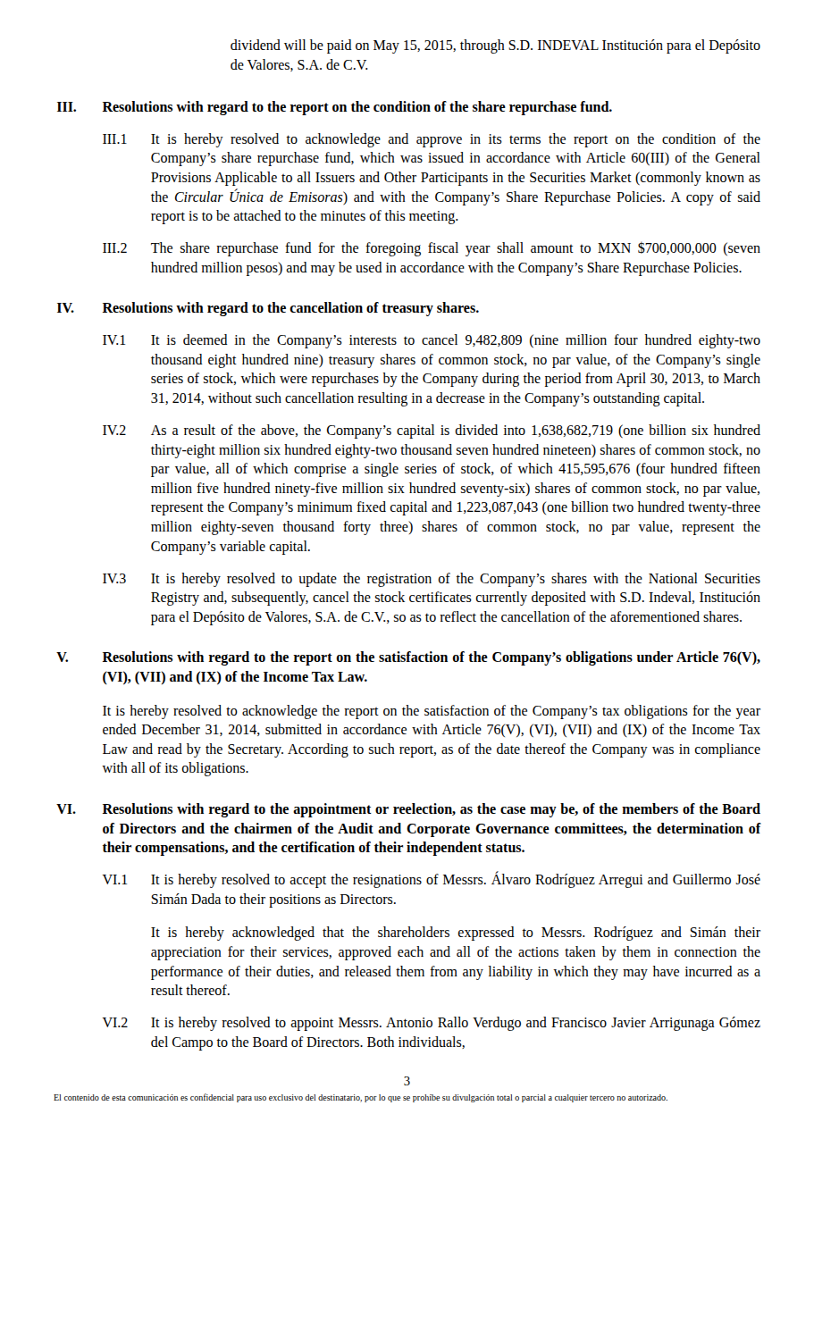dividend will be paid on May 15, 2015, through S.D. INDEVAL Institución para el Depósito de Valores, S.A. de C.V.
III. Resolutions with regard to the report on the condition of the share repurchase fund.
III.1 It is hereby resolved to acknowledge and approve in its terms the report on the condition of the Company’s share repurchase fund, which was issued in accordance with Article 60(III) of the General Provisions Applicable to all Issuers and Other Participants in the Securities Market (commonly known as the Circular Única de Emisoras) and with the Company’s Share Repurchase Policies. A copy of said report is to be attached to the minutes of this meeting.
III.2 The share repurchase fund for the foregoing fiscal year shall amount to MXN $700,000,000 (seven hundred million pesos) and may be used in accordance with the Company’s Share Repurchase Policies.
IV. Resolutions with regard to the cancellation of treasury shares.
IV.1 It is deemed in the Company’s interests to cancel 9,482,809 (nine million four hundred eighty-two thousand eight hundred nine) treasury shares of common stock, no par value, of the Company’s single series of stock, which were repurchases by the Company during the period from April 30, 2013, to March 31, 2014, without such cancellation resulting in a decrease in the Company’s outstanding capital.
IV.2 As a result of the above, the Company’s capital is divided into 1,638,682,719 (one billion six hundred thirty-eight million six hundred eighty-two thousand seven hundred nineteen) shares of common stock, no par value, all of which comprise a single series of stock, of which 415,595,676 (four hundred fifteen million five hundred ninety-five million six hundred seventy-six) shares of common stock, no par value, represent the Company’s minimum fixed capital and 1,223,087,043 (one billion two hundred twenty-three million eighty-seven thousand forty three) shares of common stock, no par value, represent the Company’s variable capital.
IV.3 It is hereby resolved to update the registration of the Company’s shares with the National Securities Registry and, subsequently, cancel the stock certificates currently deposited with S.D. Indeval, Institución para el Depósito de Valores, S.A. de C.V., so as to reflect the cancellation of the aforementioned shares.
V. Resolutions with regard to the report on the satisfaction of the Company’s obligations under Article 76(V), (VI), (VII) and (IX) of the Income Tax Law.
It is hereby resolved to acknowledge the report on the satisfaction of the Company’s tax obligations for the year ended December 31, 2014, submitted in accordance with Article 76(V), (VI), (VII) and (IX) of the Income Tax Law and read by the Secretary. According to such report, as of the date thereof the Company was in compliance with all of its obligations.
VI. Resolutions with regard to the appointment or reelection, as the case may be, of the members of the Board of Directors and the chairmen of the Audit and Corporate Governance committees, the determination of their compensations, and the certification of their independent status.
VI.1 It is hereby resolved to accept the resignations of Messrs. Álvaro Rodríguez Arregui and Guillermo José Simán Dada to their positions as Directors.
It is hereby acknowledged that the shareholders expressed to Messrs. Rodríguez and Simán their appreciation for their services, approved each and all of the actions taken by them in connection the performance of their duties, and released them from any liability in which they may have incurred as a result thereof.
VI.2 It is hereby resolved to appoint Messrs. Antonio Rallo Verdugo and Francisco Javier Arrigunaga Gómez del Campo to the Board of Directors. Both individuals,
3
El contenido de esta comunicación es confidencial para uso exclusivo del destinatario, por lo que se prohíbe su divulgación total o parcial a cualquier tercero no autorizado.